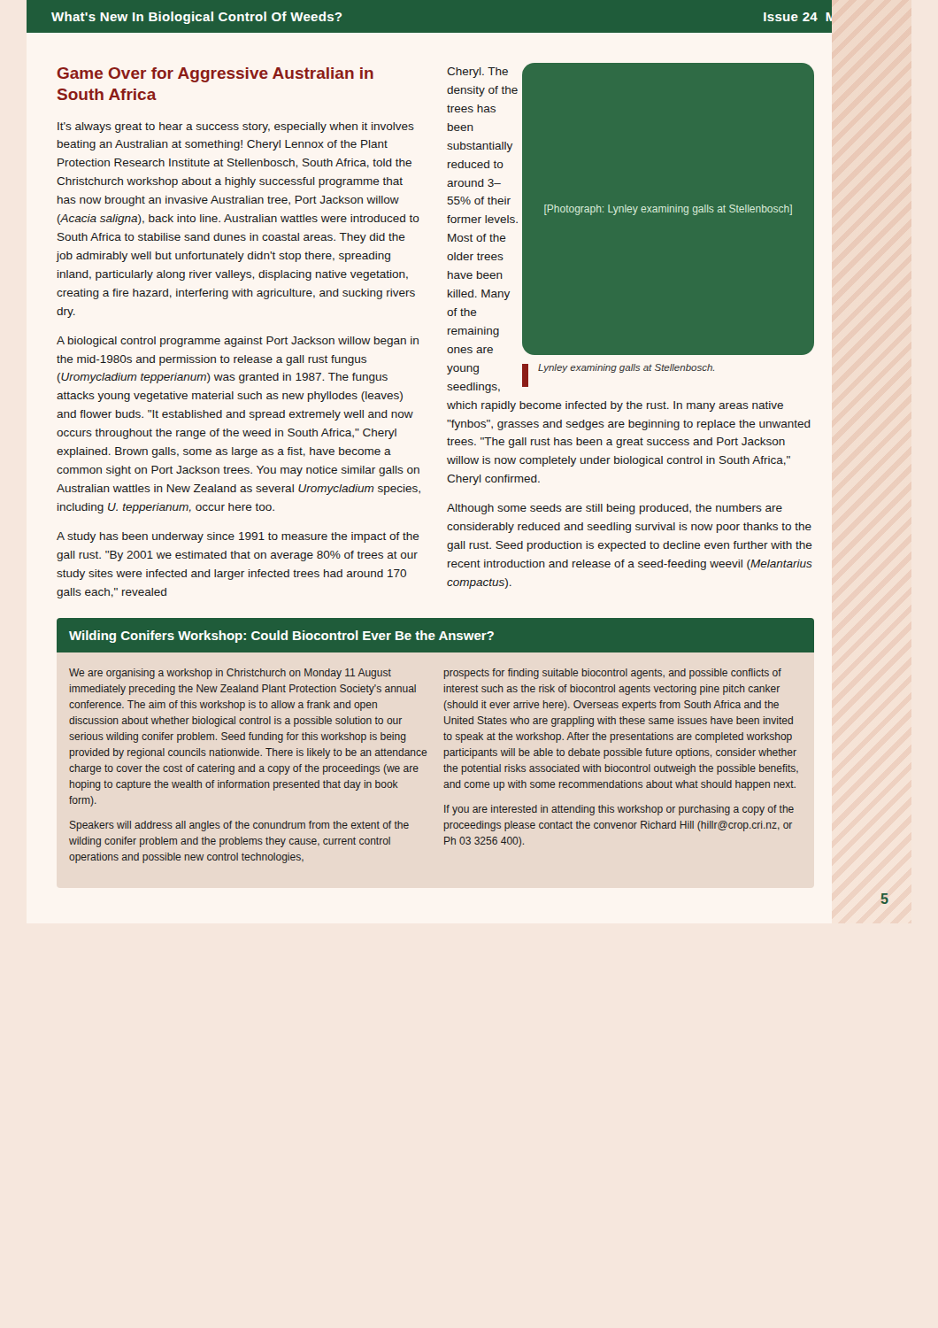What's New In Biological Control Of Weeds? Issue 24 May 2003
Game Over for Aggressive Australian in South Africa
It's always great to hear a success story, especially when it involves beating an Australian at something! Cheryl Lennox of the Plant Protection Research Institute at Stellenbosch, South Africa, told the Christchurch workshop about a highly successful programme that has now brought an invasive Australian tree, Port Jackson willow (Acacia saligna), back into line. Australian wattles were introduced to South Africa to stabilise sand dunes in coastal areas. They did the job admirably well but unfortunately didn't stop there, spreading inland, particularly along river valleys, displacing native vegetation, creating a fire hazard, interfering with agriculture, and sucking rivers dry.
A biological control programme against Port Jackson willow began in the mid-1980s and permission to release a gall rust fungus (Uromycladium tepperianum) was granted in 1987. The fungus attacks young vegetative material such as new phyllodes (leaves) and flower buds. "It established and spread extremely well and now occurs throughout the range of the weed in South Africa," Cheryl explained. Brown galls, some as large as a fist, have become a common sight on Port Jackson trees. You may notice similar galls on Australian wattles in New Zealand as several Uromycladium species, including U. tepperianum, occur here too.
A study has been underway since 1991 to measure the impact of the gall rust. "By 2001 we estimated that on average 80% of trees at our study sites were infected and larger infected trees had around 170 galls each," revealed
[Photograph: Lynley examining galls at Stellenbosch]
Lynley examining galls at Stellenbosch.
Cheryl. The density of the trees has been substantially reduced to around 3–55% of their former levels. Most of the older trees have been killed. Many of the remaining ones are young seedlings, which rapidly become infected by the rust. In many areas native "fynbos", grasses and sedges are beginning to replace the unwanted trees. "The gall rust has been a great success and Port Jackson willow is now completely under biological control in South Africa," Cheryl confirmed.
Although some seeds are still being produced, the numbers are considerably reduced and seedling survival is now poor thanks to the gall rust. Seed production is expected to decline even further with the recent introduction and release of a seed-feeding weevil (Melantarius compactus).
Wilding Conifers Workshop: Could Biocontrol Ever Be the Answer?
We are organising a workshop in Christchurch on Monday 11 August immediately preceding the New Zealand Plant Protection Society's annual conference. The aim of this workshop is to allow a frank and open discussion about whether biological control is a possible solution to our serious wilding conifer problem. Seed funding for this workshop is being provided by regional councils nationwide. There is likely to be an attendance charge to cover the cost of catering and a copy of the proceedings (we are hoping to capture the wealth of information presented that day in book form).
Speakers will address all angles of the conundrum from the extent of the wilding conifer problem and the problems they cause, current control operations and possible new control technologies,
prospects for finding suitable biocontrol agents, and possible conflicts of interest such as the risk of biocontrol agents vectoring pine pitch canker (should it ever arrive here). Overseas experts from South Africa and the United States who are grappling with these same issues have been invited to speak at the workshop. After the presentations are completed workshop participants will be able to debate possible future options, consider whether the potential risks associated with biocontrol outweigh the possible benefits, and come up with some recommendations about what should happen next.
If you are interested in attending this workshop or purchasing a copy of the proceedings please contact the convenor Richard Hill (hillr@crop.cri.nz, or Ph 03 3256 400).
5